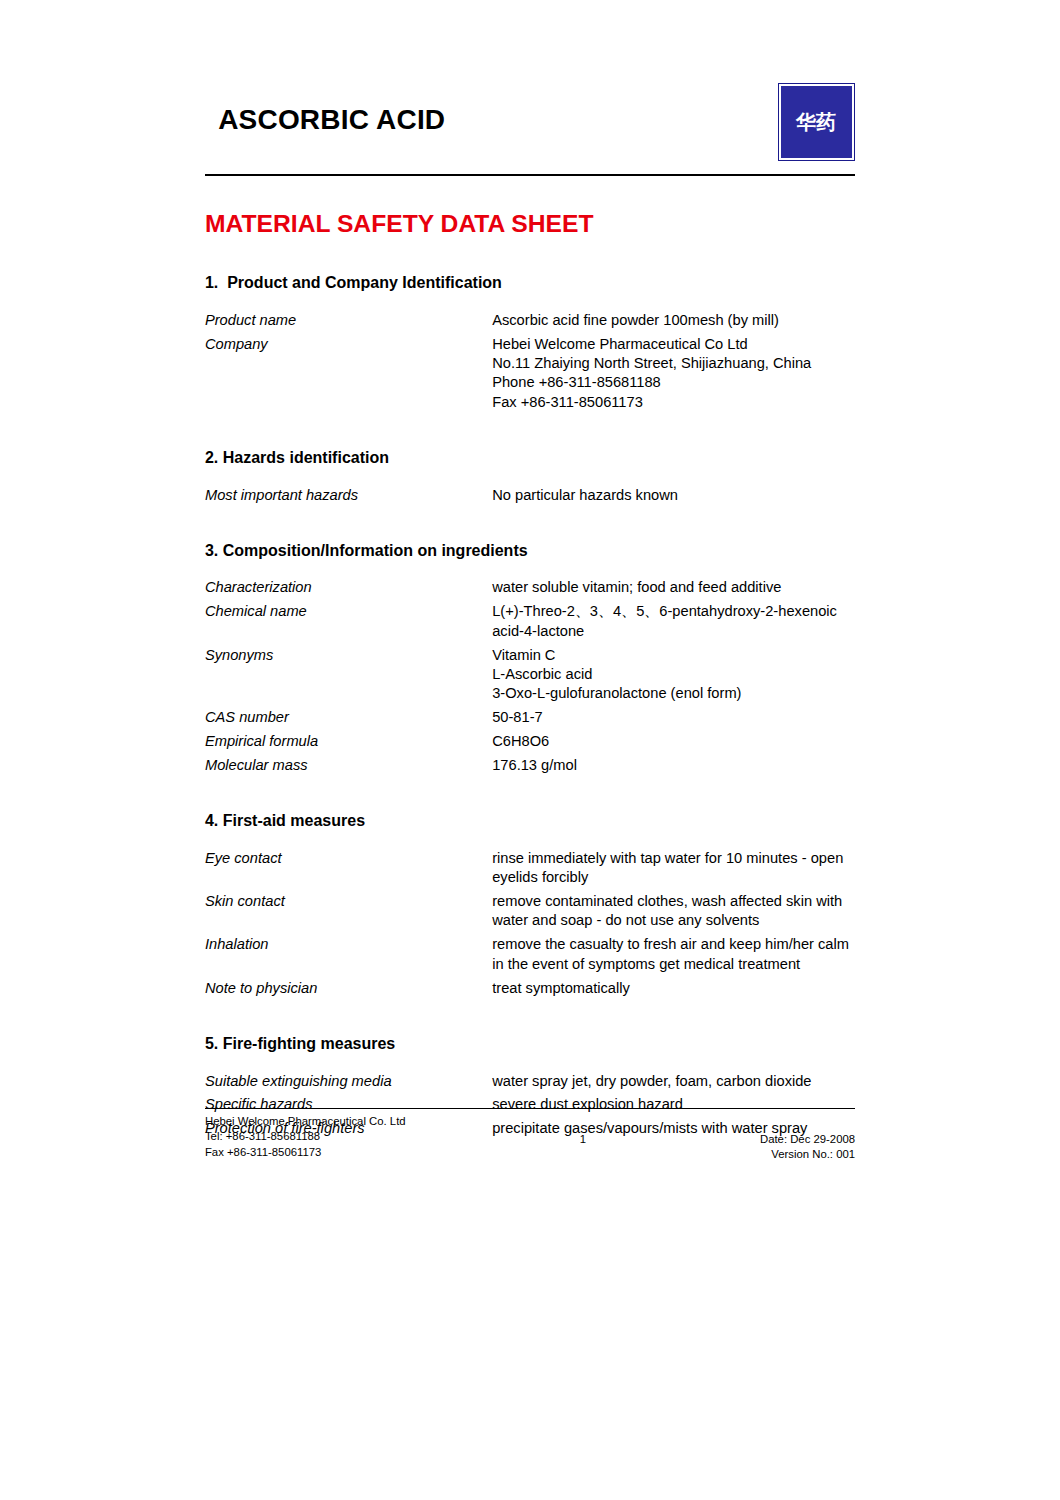ASCORBIC ACID
华药
MATERIAL SAFETY DATA SHEET
1. Product and Company Identification
| Product name | Ascorbic acid fine powder 100mesh (by mill) |
| Company | Hebei Welcome Pharmaceutical Co Ltd No.11 Zhaiying North Street, Shijiazhuang, China Phone +86-311-85681188 Fax +86-311-85061173 |
2. Hazards identification
| Most important hazards | No particular hazards known |
3. Composition/Information on ingredients
| Characterization | water soluble vitamin; food and feed additive |
| Chemical name | L(+)-Threo-2、3、4、5、6-pentahydroxy-2-hexenoic acid-4-lactone |
| Synonyms | Vitamin C L-Ascorbic acid 3-Oxo-L-gulofuranolactone (enol form) |
| CAS number | 50-81-7 |
| Empirical formula | C6H8O6 |
| Molecular mass | 176.13 g/mol |
4. First-aid measures
| Eye contact | rinse immediately with tap water for 10 minutes - open eyelids forcibly |
| Skin contact | remove contaminated clothes, wash affected skin with water and soap - do not use any solvents |
| Inhalation | remove the casualty to fresh air and keep him/her calm in the event of symptoms get medical treatment |
| Note to physician | treat symptomatically |
5. Fire-fighting measures
| Suitable extinguishing media | water spray jet, dry powder, foam, carbon dioxide |
| Specific hazards | severe dust explosion hazard |
| Protection of fire-fighters | precipitate gases/vapours/mists with water spray |
Hebei Welcome Pharmaceutical Co. Ltd
Tel: +86-311-85681188
Fax +86-311-85061173
1
Date: Dec 29-2008
Version No.: 001